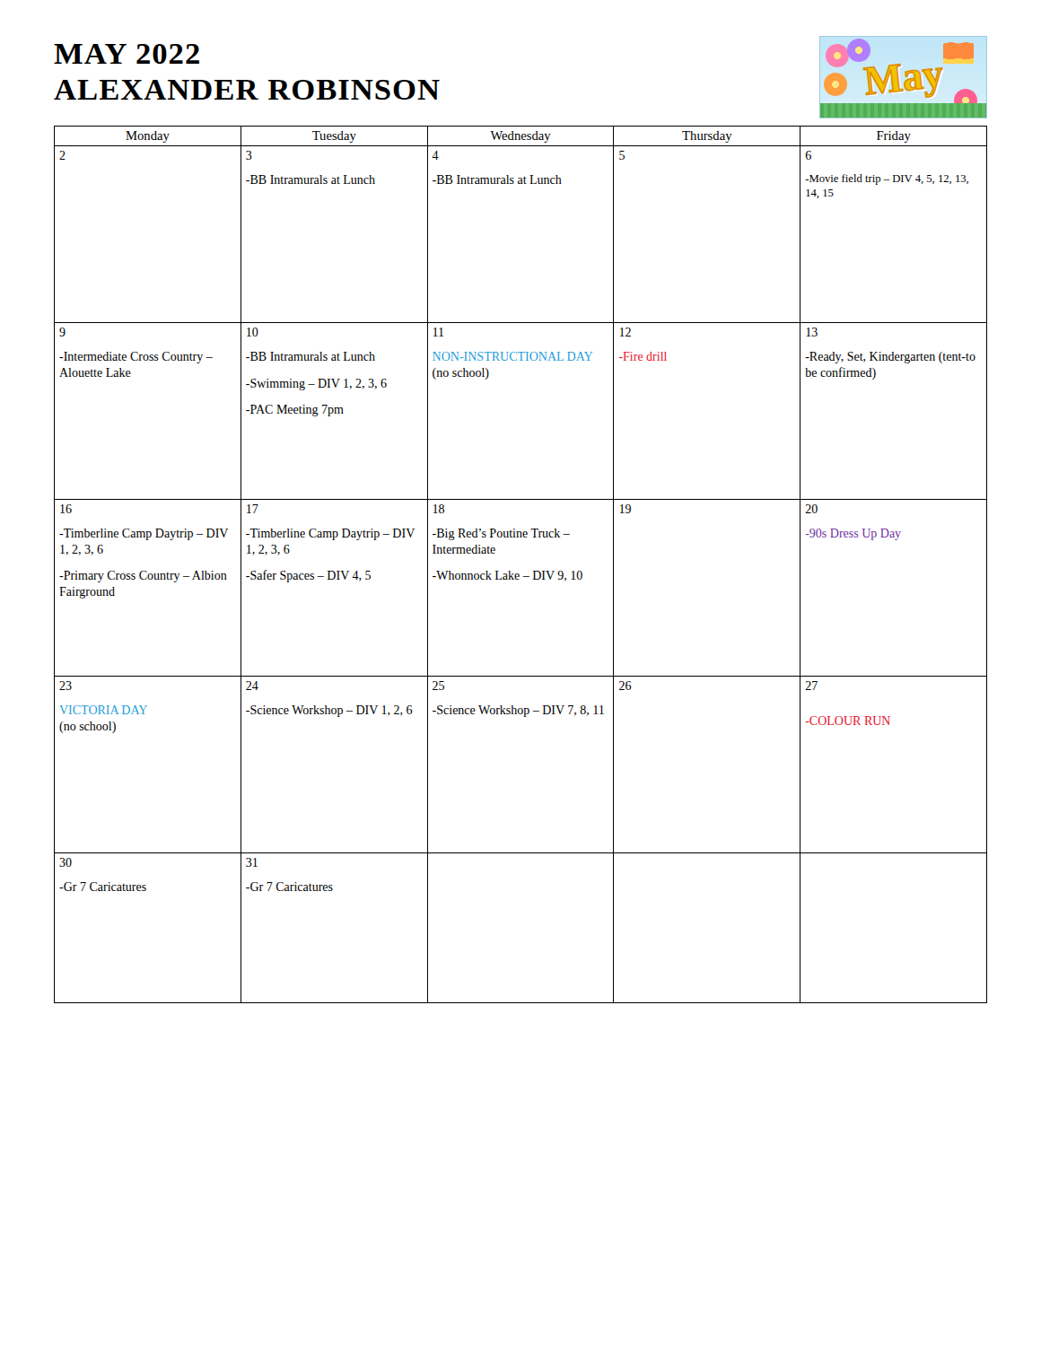MAY 2022
ALEXANDER ROBINSON
May
| Monday | Tuesday | Wednesday | Thursday | Friday |
| --- | --- | --- | --- | --- |
| 2 | 3 -BB Intramurals at Lunch | 4 -BB Intramurals at Lunch | 5 | 6 -Movie field trip – DIV 4, 5, 12, 13, 14, 15 |
| 9 -Intermediate Cross Country – Alouette Lake | 10 -BB Intramurals at Lunch -Swimming – DIV 1, 2, 3, 6 -PAC Meeting 7pm | 11 Non-instructional day (no school) | 12 -Fire drill | 13 -Ready, Set, Kindergarten (tent-to be confirmed) |
| 16 -Timberline Camp Daytrip – DIV 1, 2, 3, 6 -Primary Cross Country – Albion Fairground | 17 -Timberline Camp Daytrip – DIV 1, 2, 3, 6 -Safer Spaces – DIV 4, 5 | 18 -Big Red’s Poutine Truck – Intermediate -Whonnock Lake – DIV 9, 10 | 19 | 20 -90s Dress Up Day |
| 23 Victoria Day (no school) | 24 -Science Workshop – DIV 1, 2, 6 | 25 -Science Workshop – DIV 7, 8, 11 | 26 | 27 -Colour Run |
| 30 -Gr 7 Caricatures | 31 -Gr 7 Caricatures | | | |